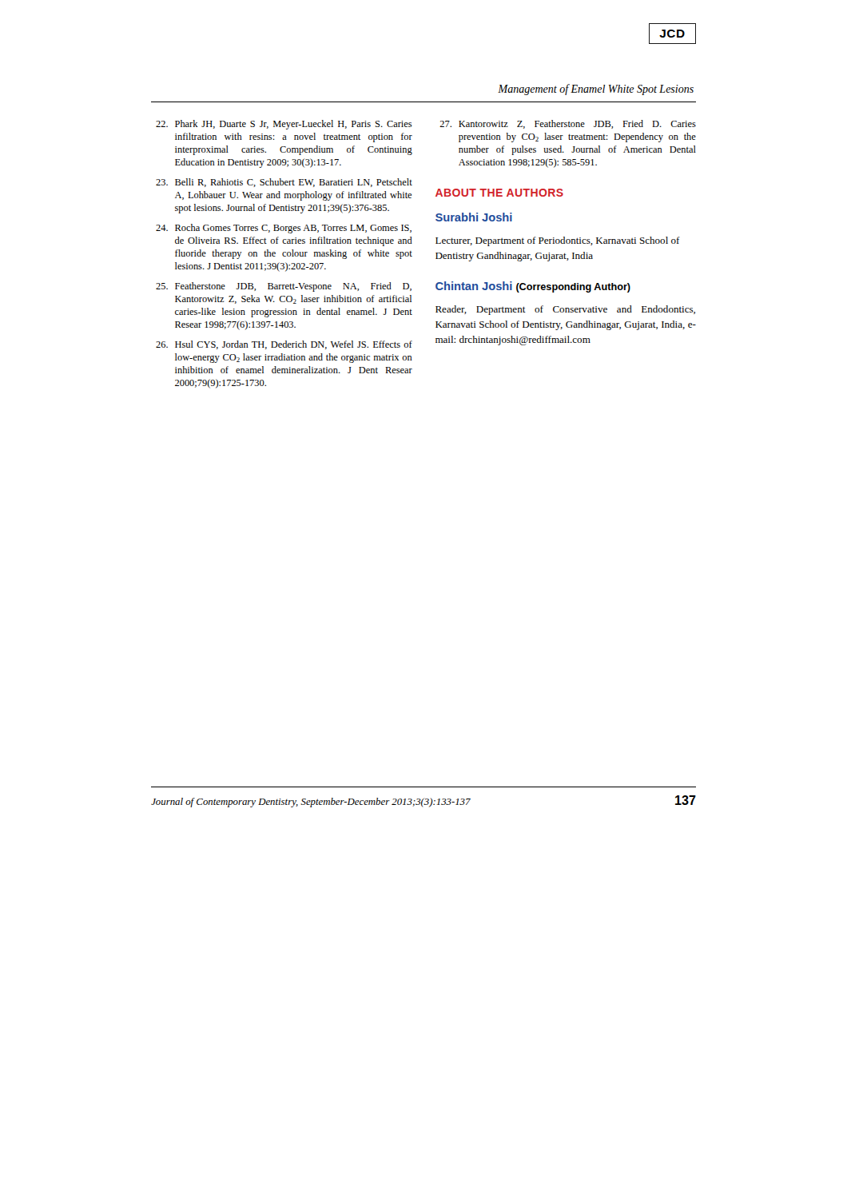JCD
Management of Enamel White Spot Lesions
22. Phark JH, Duarte S Jr, Meyer-Lueckel H, Paris S. Caries infiltration with resins: a novel treatment option for interproximal caries. Compendium of Continuing Education in Dentistry 2009; 30(3):13-17.
23. Belli R, Rahiotis C, Schubert EW, Baratieri LN, Petschelt A, Lohbauer U. Wear and morphology of infiltrated white spot lesions. Journal of Dentistry 2011;39(5):376-385.
24. Rocha Gomes Torres C, Borges AB, Torres LM, Gomes IS, de Oliveira RS. Effect of caries infiltration technique and fluoride therapy on the colour masking of white spot lesions. J Dentist 2011;39(3):202-207.
25. Featherstone JDB, Barrett-Vespone NA, Fried D, Kantorowitz Z, Seka W. CO2 laser inhibition of artificial caries-like lesion progression in dental enamel. J Dent Resear 1998;77(6):1397-1403.
26. Hsul CYS, Jordan TH, Dederich DN, Wefel JS. Effects of low-energy CO2 laser irradiation and the organic matrix on inhibition of enamel demineralization. J Dent Resear 2000;79(9):1725-1730.
27. Kantorowitz Z, Featherstone JDB, Fried D. Caries prevention by CO2 laser treatment: Dependency on the number of pulses used. Journal of American Dental Association 1998;129(5): 585-591.
ABOUT THE AUTHORS
Surabhi Joshi
Lecturer, Department of Periodontics, Karnavati School of Dentistry Gandhinagar, Gujarat, India
Chintan Joshi (Corresponding Author)
Reader, Department of Conservative and Endodontics, Karnavati School of Dentistry, Gandhinagar, Gujarat, India, e-mail: drchintanjoshi@rediffmail.com
Journal of Contemporary Dentistry, September-December 2013;3(3):133-137
137